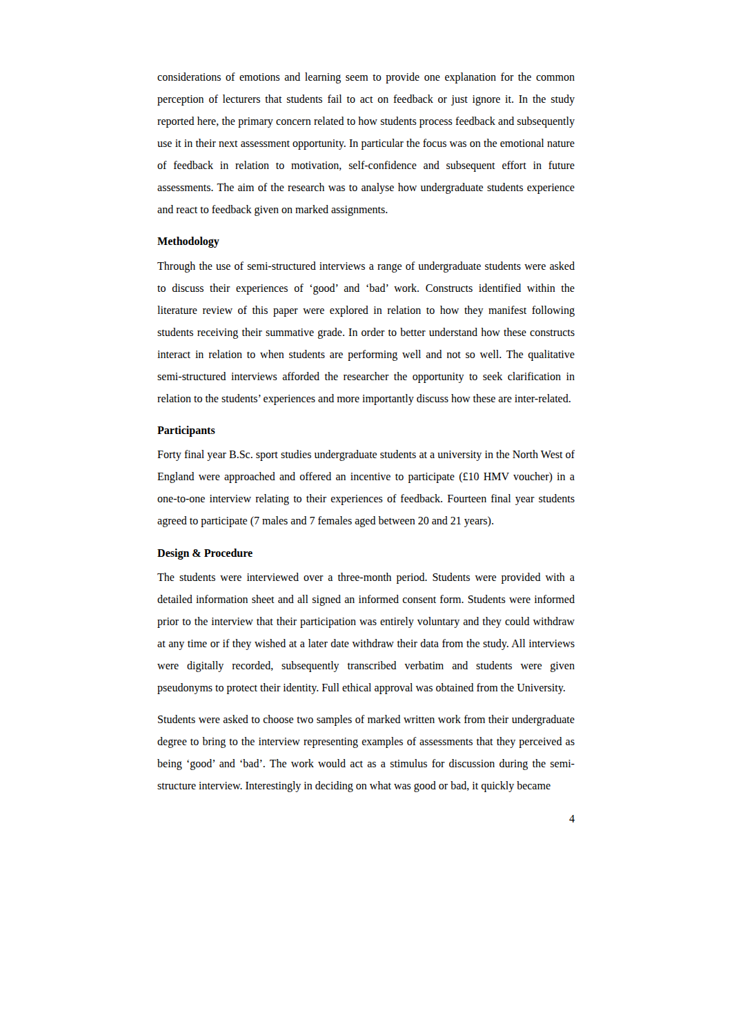considerations of emotions and learning seem to provide one explanation for the common perception of lecturers that students fail to act on feedback or just ignore it. In the study reported here, the primary concern related to how students process feedback and subsequently use it in their next assessment opportunity. In particular the focus was on the emotional nature of feedback in relation to motivation, self-confidence and subsequent effort in future assessments. The aim of the research was to analyse how undergraduate students experience and react to feedback given on marked assignments.
Methodology
Through the use of semi-structured interviews a range of undergraduate students were asked to discuss their experiences of ‘good’ and ‘bad’ work. Constructs identified within the literature review of this paper were explored in relation to how they manifest following students receiving their summative grade. In order to better understand how these constructs interact in relation to when students are performing well and not so well. The qualitative semi-structured interviews afforded the researcher the opportunity to seek clarification in relation to the students’ experiences and more importantly discuss how these are inter-related.
Participants
Forty final year B.Sc. sport studies undergraduate students at a university in the North West of England were approached and offered an incentive to participate (£10 HMV voucher) in a one-to-one interview relating to their experiences of feedback. Fourteen final year students agreed to participate (7 males and 7 females aged between 20 and 21 years).
Design & Procedure
The students were interviewed over a three-month period. Students were provided with a detailed information sheet and all signed an informed consent form. Students were informed prior to the interview that their participation was entirely voluntary and they could withdraw at any time or if they wished at a later date withdraw their data from the study. All interviews were digitally recorded, subsequently transcribed verbatim and students were given pseudonyms to protect their identity. Full ethical approval was obtained from the University.
Students were asked to choose two samples of marked written work from their undergraduate degree to bring to the interview representing examples of assessments that they perceived as being ‘good’ and ‘bad’. The work would act as a stimulus for discussion during the semi-structure interview. Interestingly in deciding on what was good or bad, it quickly became
4